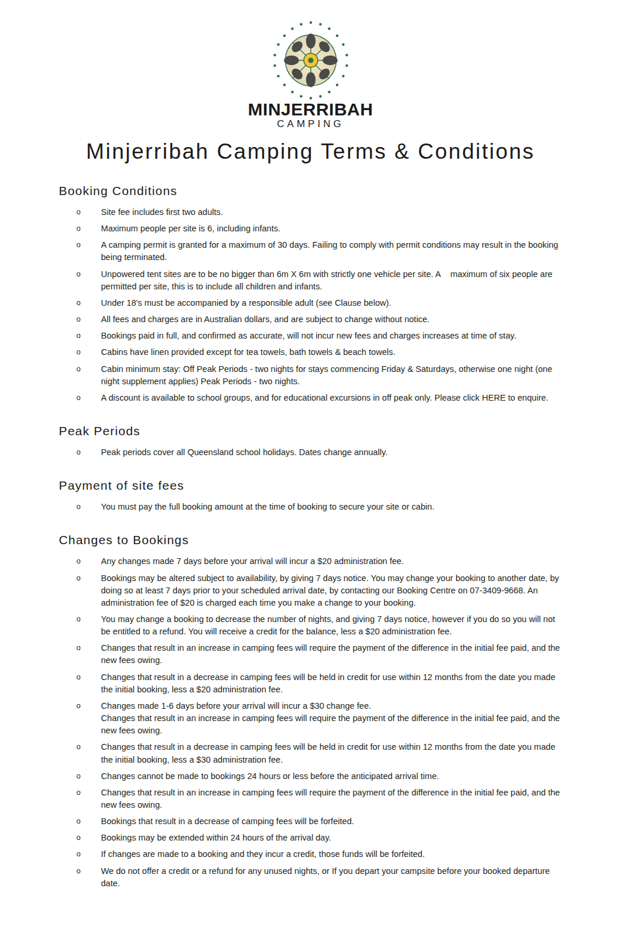MINJERRIBAH CAMPING
Minjerribah Camping Terms & Conditions
Booking Conditions
Site fee includes first two adults.
Maximum people per site is 6, including infants.
A camping permit is granted for a maximum of 30 days. Failing to comply with permit conditions may result in the booking being terminated.
Unpowered tent sites are to be no bigger than 6m X 6m with strictly one vehicle per site. A maximum of six people are permitted per site, this is to include all children and infants.
Under 18's must be accompanied by a responsible adult (see Clause below).
All fees and charges are in Australian dollars, and are subject to change without notice.
Bookings paid in full, and confirmed as accurate, will not incur new fees and charges increases at time of stay.
Cabins have linen provided except for tea towels, bath towels & beach towels.
Cabin minimum stay: Off Peak Periods - two nights for stays commencing Friday & Saturdays, otherwise one night (one night supplement applies) Peak Periods - two nights.
A discount is available to school groups, and for educational excursions in off peak only. Please click HERE to enquire.
Peak Periods
Peak periods cover all Queensland school holidays. Dates change annually.
Payment of site fees
You must pay the full booking amount at the time of booking to secure your site or cabin.
Changes to Bookings
Any changes made 7 days before your arrival will incur a $20 administration fee.
Bookings may be altered subject to availability, by giving 7 days notice. You may change your booking to another date, by doing so at least 7 days prior to your scheduled arrival date, by contacting our Booking Centre on 07-3409-9668. An administration fee of $20 is charged each time you make a change to your booking.
You may change a booking to decrease the number of nights, and giving 7 days notice, however if you do so you will not be entitled to a refund. You will receive a credit for the balance, less a $20 administration fee.
Changes that result in an increase in camping fees will require the payment of the difference in the initial fee paid, and the new fees owing.
Changes that result in a decrease in camping fees will be held in credit for use within 12 months from the date you made the initial booking, less a $20 administration fee.
Changes made 1-6 days before your arrival will incur a $30 change fee.
Changes that result in an increase in camping fees will require the payment of the difference in the initial fee paid, and the new fees owing.
Changes that result in a decrease in camping fees will be held in credit for use within 12 months from the date you made the initial booking, less a $30 administration fee.
Changes cannot be made to bookings 24 hours or less before the anticipated arrival time.
Changes that result in an increase in camping fees will require the payment of the difference in the initial fee paid, and the new fees owing.
Bookings that result in a decrease of camping fees will be forfeited.
Bookings may be extended within 24 hours of the arrival day.
If changes are made to a booking and they incur a credit, those funds will be forfeited.
We do not offer a credit or a refund for any unused nights, or If you depart your campsite before your booked departure date.